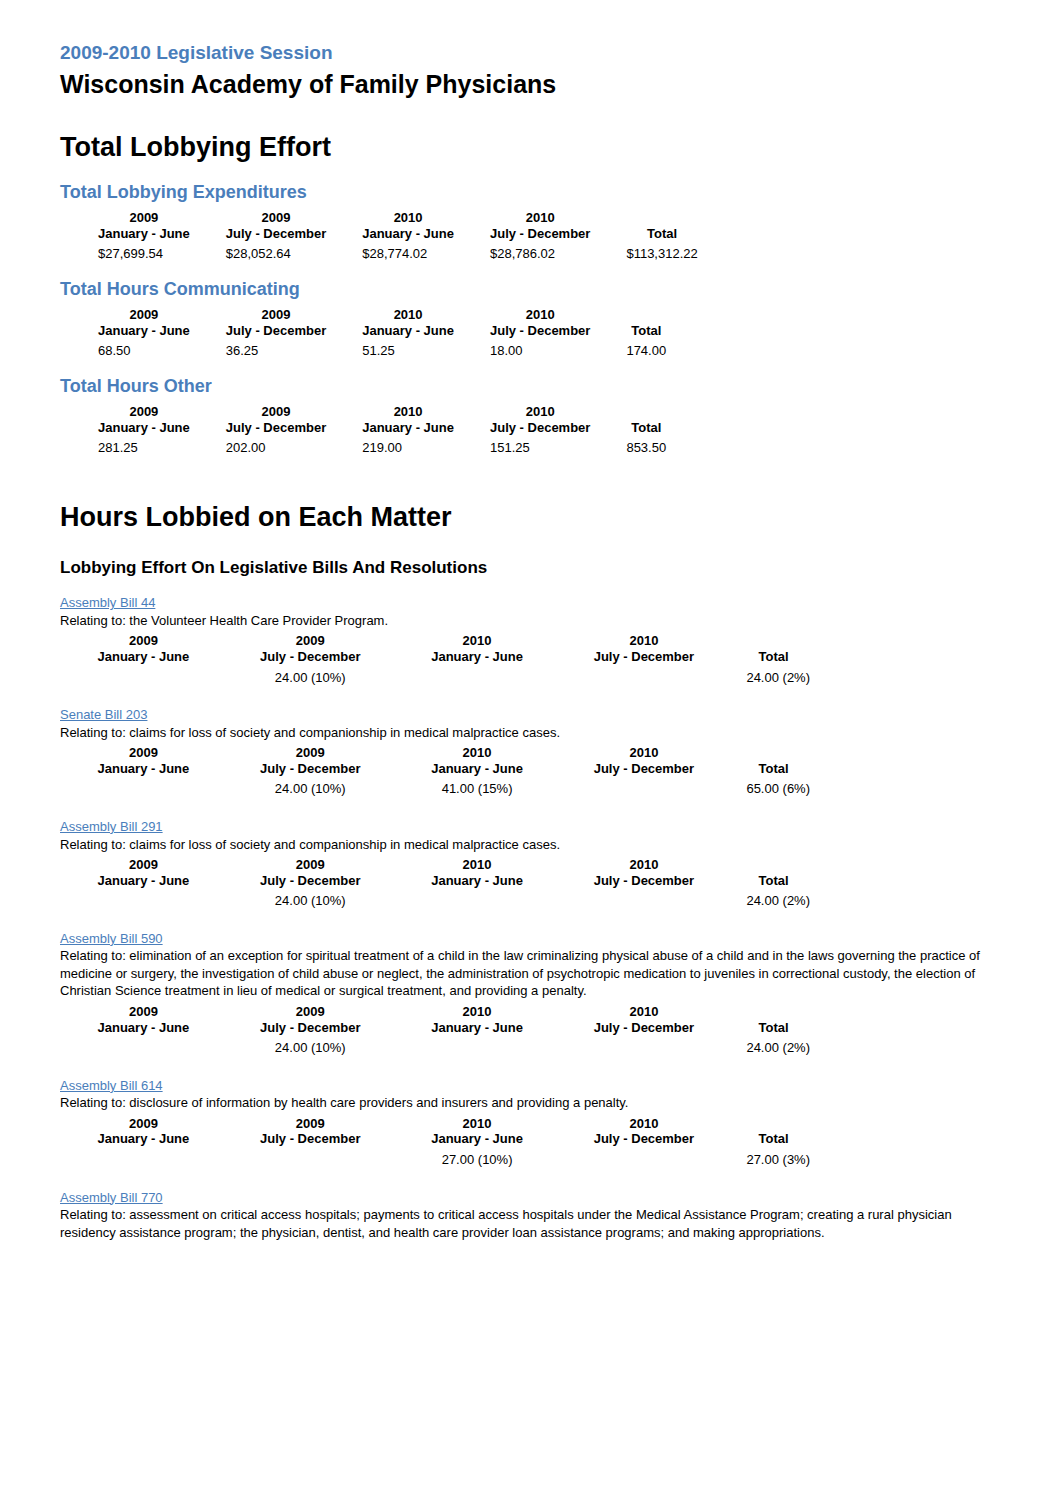2009-2010 Legislative Session
Wisconsin Academy of Family Physicians
Total Lobbying Effort
Total Lobbying Expenditures
| 2009 January - June | 2009 July - December | 2010 January - June | 2010 July - December | Total |
| --- | --- | --- | --- | --- |
| $27,699.54 | $28,052.64 | $28,774.02 | $28,786.02 | $113,312.22 |
Total Hours Communicating
| 2009 January - June | 2009 July - December | 2010 January - June | 2010 July - December | Total |
| --- | --- | --- | --- | --- |
| 68.50 | 36.25 | 51.25 | 18.00 | 174.00 |
Total Hours Other
| 2009 January - June | 2009 July - December | 2010 January - June | 2010 July - December | Total |
| --- | --- | --- | --- | --- |
| 281.25 | 202.00 | 219.00 | 151.25 | 853.50 |
Hours Lobbied on Each Matter
Lobbying Effort On Legislative Bills And Resolutions
Assembly Bill 44
Relating to: the Volunteer Health Care Provider Program.
| 2009 January - June | 2009 July - December | 2010 January - June | 2010 July - December | Total |
| --- | --- | --- | --- | --- |
| | 24.00 (10%) | | | 24.00 (2%) |
Senate Bill 203
Relating to: claims for loss of society and companionship in medical malpractice cases.
| 2009 January - June | 2009 July - December | 2010 January - June | 2010 July - December | Total |
| --- | --- | --- | --- | --- |
| | 24.00 (10%) | 41.00 (15%) | | 65.00 (6%) |
Assembly Bill 291
Relating to: claims for loss of society and companionship in medical malpractice cases.
| 2009 January - June | 2009 July - December | 2010 January - June | 2010 July - December | Total |
| --- | --- | --- | --- | --- |
| | 24.00 (10%) | | | 24.00 (2%) |
Assembly Bill 590
Relating to: elimination of an exception for spiritual treatment of a child in the law criminalizing physical abuse of a child and in the laws governing the practice of medicine or surgery, the investigation of child abuse or neglect, the administration of psychotropic medication to juveniles in correctional custody, the election of Christian Science treatment in lieu of medical or surgical treatment, and providing a penalty.
| 2009 January - June | 2009 July - December | 2010 January - June | 2010 July - December | Total |
| --- | --- | --- | --- | --- |
| | 24.00 (10%) | | | 24.00 (2%) |
Assembly Bill 614
Relating to: disclosure of information by health care providers and insurers and providing a penalty.
| 2009 January - June | 2009 July - December | 2010 January - June | 2010 July - December | Total |
| --- | --- | --- | --- | --- |
| | | 27.00 (10%) | | 27.00 (3%) |
Assembly Bill 770
Relating to: assessment on critical access hospitals; payments to critical access hospitals under the Medical Assistance Program; creating a rural physician residency assistance program; the physician, dentist, and health care provider loan assistance programs; and making appropriations.